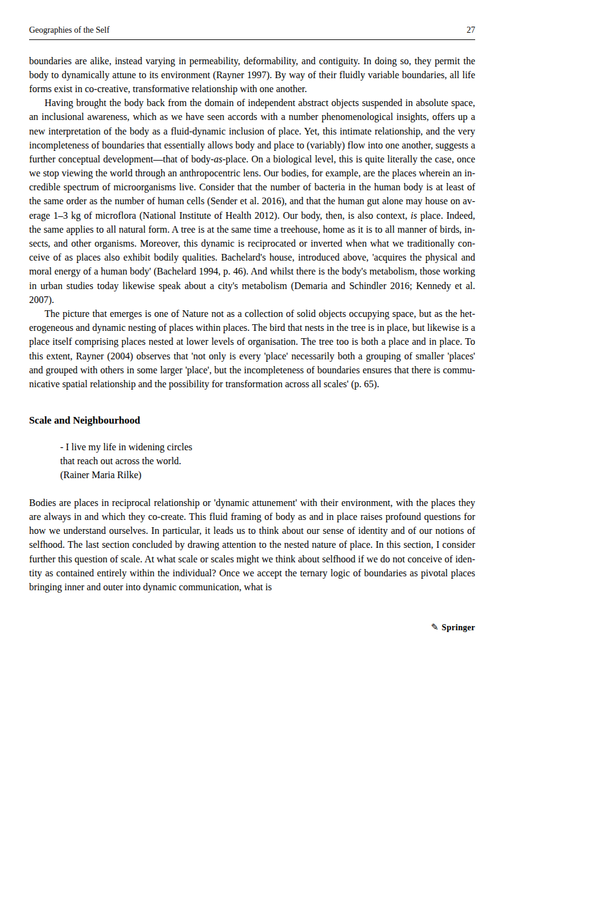Geographies of the Self 27
boundaries are alike, instead varying in permeability, deformability, and contiguity. In doing so, they permit the body to dynamically attune to its environment (Rayner 1997). By way of their fluidly variable boundaries, all life forms exist in co-creative, transformative relationship with one another.
Having brought the body back from the domain of independent abstract objects suspended in absolute space, an inclusional awareness, which as we have seen accords with a number phenomenological insights, offers up a new interpretation of the body as a fluid-dynamic inclusion of place. Yet, this intimate relationship, and the very incompleteness of boundaries that essentially allows body and place to (variably) flow into one another, suggests a further conceptual development—that of body-as-place. On a biological level, this is quite literally the case, once we stop viewing the world through an anthropocentric lens. Our bodies, for example, are the places wherein an incredible spectrum of microorganisms live. Consider that the number of bacteria in the human body is at least of the same order as the number of human cells (Sender et al. 2016), and that the human gut alone may house on average 1–3 kg of microflora (National Institute of Health 2012). Our body, then, is also context, is place. Indeed, the same applies to all natural form. A tree is at the same time a treehouse, home as it is to all manner of birds, insects, and other organisms. Moreover, this dynamic is reciprocated or inverted when what we traditionally conceive of as places also exhibit bodily qualities. Bachelard's house, introduced above, 'acquires the physical and moral energy of a human body' (Bachelard 1994, p. 46). And whilst there is the body's metabolism, those working in urban studies today likewise speak about a city's metabolism (Demaria and Schindler 2016; Kennedy et al. 2007).
The picture that emerges is one of Nature not as a collection of solid objects occupying space, but as the heterogeneous and dynamic nesting of places within places. The bird that nests in the tree is in place, but likewise is a place itself comprising places nested at lower levels of organisation. The tree too is both a place and in place. To this extent, Rayner (2004) observes that 'not only is every 'place' necessarily both a grouping of smaller 'places' and grouped with others in some larger 'place', but the incompleteness of boundaries ensures that there is communicative spatial relationship and the possibility for transformation across all scales' (p. 65).
Scale and Neighbourhood
- I live my life in widening circles
that reach out across the world.
(Rainer Maria Rilke)
Bodies are places in reciprocal relationship or 'dynamic attunement' with their environment, with the places they are always in and which they co-create. This fluid framing of body as and in place raises profound questions for how we understand ourselves. In particular, it leads us to think about our sense of identity and of our notions of selfhood. The last section concluded by drawing attention to the nested nature of place. In this section, I consider further this question of scale. At what scale or scales might we think about selfhood if we do not conceive of identity as contained entirely within the individual? Once we accept the ternary logic of boundaries as pivotal places bringing inner and outer into dynamic communication, what is
✎Springer